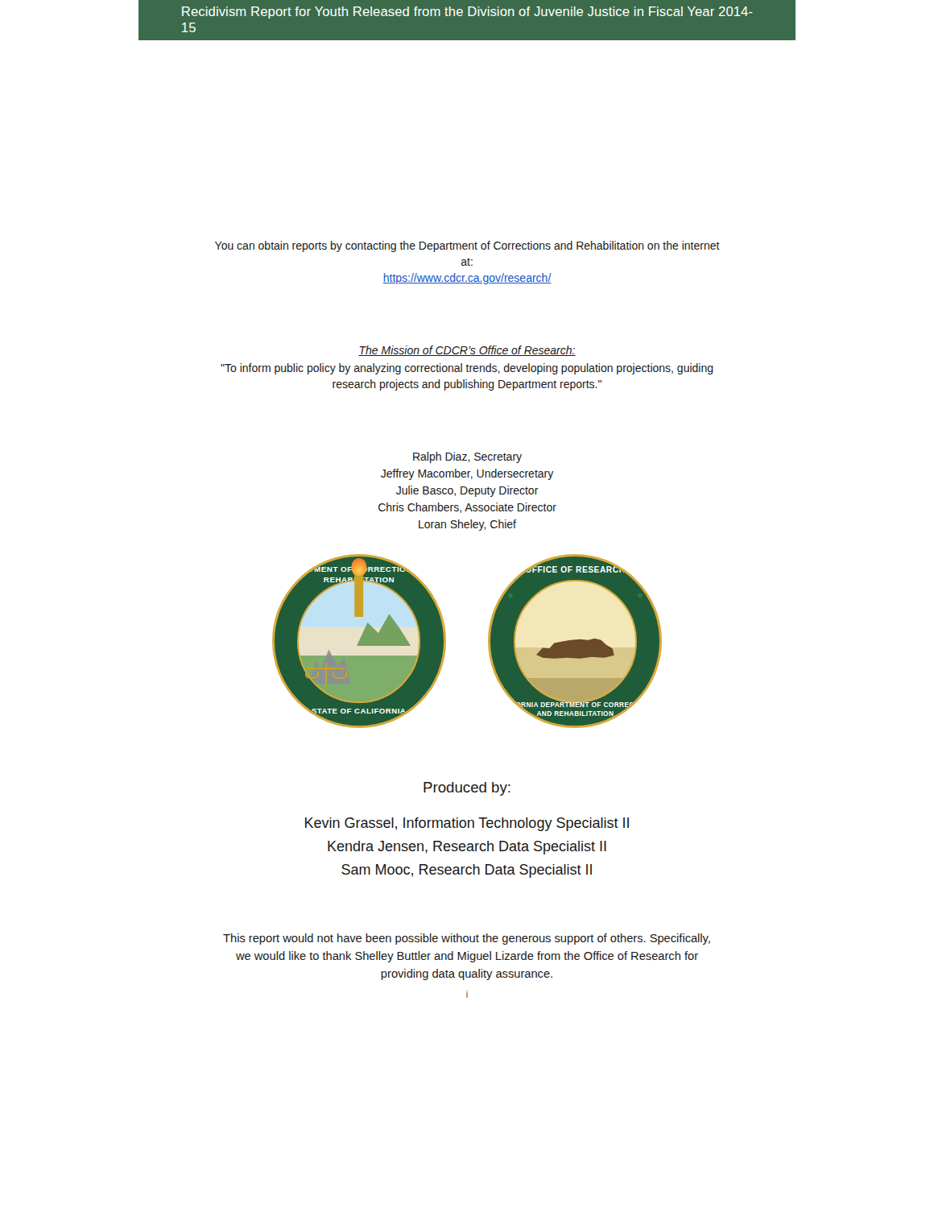Recidivism Report for Youth Released from the Division of Juvenile Justice in Fiscal Year 2014-15
You can obtain reports by contacting the Department of Corrections and Rehabilitation on the internet at:
https://www.cdcr.ca.gov/research/
The Mission of CDCR’s Office of Research:
"To inform public policy by analyzing correctional trends, developing population projections, guiding research projects and publishing Department reports."
Ralph Diaz, Secretary
Jeffrey Macomber, Undersecretary
Julie Basco, Deputy Director
Chris Chambers, Associate Director
Loran Sheley, Chief
DEPARTMENT OF CORRECTIONS AND REHABILITATION
STATE OF CALIFORNIA
★ ★
OFFICE OF RESEARCH
★ ★
CALIFORNIA DEPARTMENT OF CORRECTIONS AND REHABILITATION
Produced by:
Kevin Grassel, Information Technology Specialist II
Kendra Jensen, Research Data Specialist II
Sam Mooc, Research Data Specialist II
This report would not have been possible without the generous support of others. Specifically, we would like to thank Shelley Buttler and Miguel Lizarde from the Office of Research for providing data quality assurance.
i